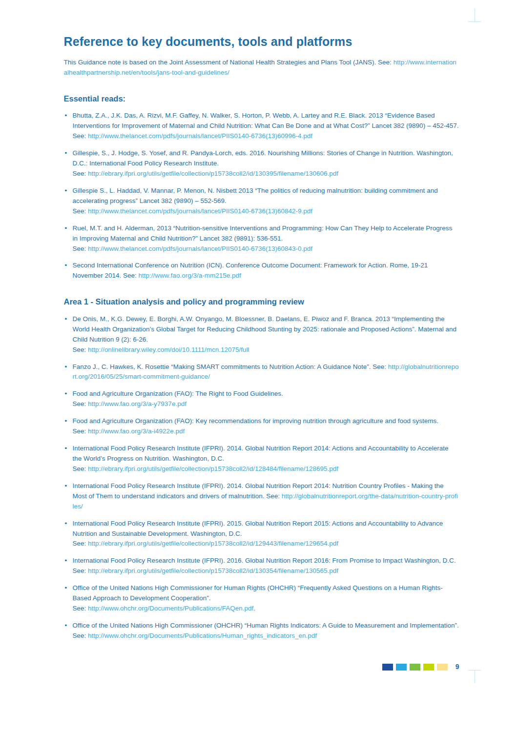Reference to key documents, tools and platforms
This Guidance note is based on the Joint Assessment of National Health Strategies and Plans Tool (JANS). See: http://www.internationalhealthpartnership.net/en/tools/jans-tool-and-guidelines/
Essential reads:
Bhutta, Z.A., J.K. Das, A. Rizvi, M.F. Gaffey, N. Walker, S. Horton, P. Webb, A. Lartey and R.E. Black. 2013 “Evidence Based Interventions for Improvement of Maternal and Child Nutrition: What Can Be Done and at What Cost?” Lancet 382 (9890) – 452-457. See: http://www.thelancet.com/pdfs/journals/lancet/PIIS0140-6736(13)60996-4.pdf
Gillespie, S., J. Hodge, S. Yosef, and R. Pandya-Lorch, eds. 2016. Nourishing Millions: Stories of Change in Nutrition. Washington, D.C.: International Food Policy Research Institute. See: http://ebrary.ifpri.org/utils/getfile/collection/p15738coll2/id/130395/filename/130606.pdf
Gillespie S., L. Haddad, V. Mannar, P. Menon, N. Nisbett 2013 “The politics of reducing malnutrition: building commitment and accelerating progress” Lancet 382 (9890) – 552-569. See: http://www.thelancet.com/pdfs/journals/lancet/PIIS0140-6736(13)60842-9.pdf
Ruel, M.T. and H. Alderman, 2013 “Nutrition-sensitive Interventions and Programming: How Can They Help to Accelerate Progress in Improving Maternal and Child Nutrition?” Lancet 382 (9891): 536-551. See: http://www.thelancet.com/pdfs/journals/lancet/PIIS0140-6736(13)60843-0.pdf
Second International Conference on Nutrition (ICN). Conference Outcome Document: Framework for Action. Rome, 19-21 November 2014. See: http://www.fao.org/3/a-mm215e.pdf
Area 1 - Situation analysis and policy and programming review
De Onis, M., K.G. Dewey, E. Borghi, A.W. Onyango, M. Bloessner, B. Daelans, E. Piwoz and F. Branca. 2013 “Implementing the World Health Organization’s Global Target for Reducing Childhood Stunting by 2025: rationale and Proposed Actions”. Maternal and Child Nutrition 9 (2): 6-26. See: http://onlinelibrary.wiley.com/doi/10.1111/mcn.12075/full
Fanzo J., C. Hawkes, K. Rosettie “Making SMART commitments to Nutrition Action: A Guidance Note”. See: http://globalnutritionreport.org/2016/05/25/smart-commitment-guidance/
Food and Agriculture Organization (FAO): The Right to Food Guidelines. See: http://www.fao.org/3/a-y7937e.pdf
Food and Agriculture Organization (FAO): Key recommendations for improving nutrition through agriculture and food systems. See: http://www.fao.org/3/a-i4922e.pdf
International Food Policy Research Institute (IFPRI). 2014. Global Nutrition Report 2014: Actions and Accountability to Accelerate the World’s Progress on Nutrition. Washington, D.C. See: http://ebrary.ifpri.org/utils/getfile/collection/p15738coll2/id/128484/filename/128695.pdf
International Food Policy Research Institute (IFPRI). 2014. Global Nutrition Report 2014: Nutrition Country Profiles - Making the Most of Them to understand indicators and drivers of malnutrition. See: http://globalnutritionreport.org/the-data/nutrition-country-profiles/
International Food Policy Research Institute (IFPRI). 2015. Global Nutrition Report 2015: Actions and Accountability to Advance Nutrition and Sustainable Development. Washington, D.C. See: http://ebrary.ifpri.org/utils/getfile/collection/p15738coll2/id/129443/filename/129654.pdf
International Food Policy Research Institute (IFPRI). 2016. Global Nutrition Report 2016: From Promise to Impact Washington, D.C. See: http://ebrary.ifpri.org/utils/getfile/collection/p15738coll2/id/130354/filename/130565.pdf
Office of the United Nations High Commissioner for Human Rights (OHCHR) “Frequently Asked Questions on a Human Rights-Based Approach to Development Cooperation”. See: http://www.ohchr.org/Documents/Publications/FAQen.pdf.
Office of the United Nations High Commissioner (OHCHR) “Human Rights Indicators: A Guide to Measurement and Implementation”. See: http://www.ohchr.org/Documents/Publications/Human_rights_indicators_en.pdf
9